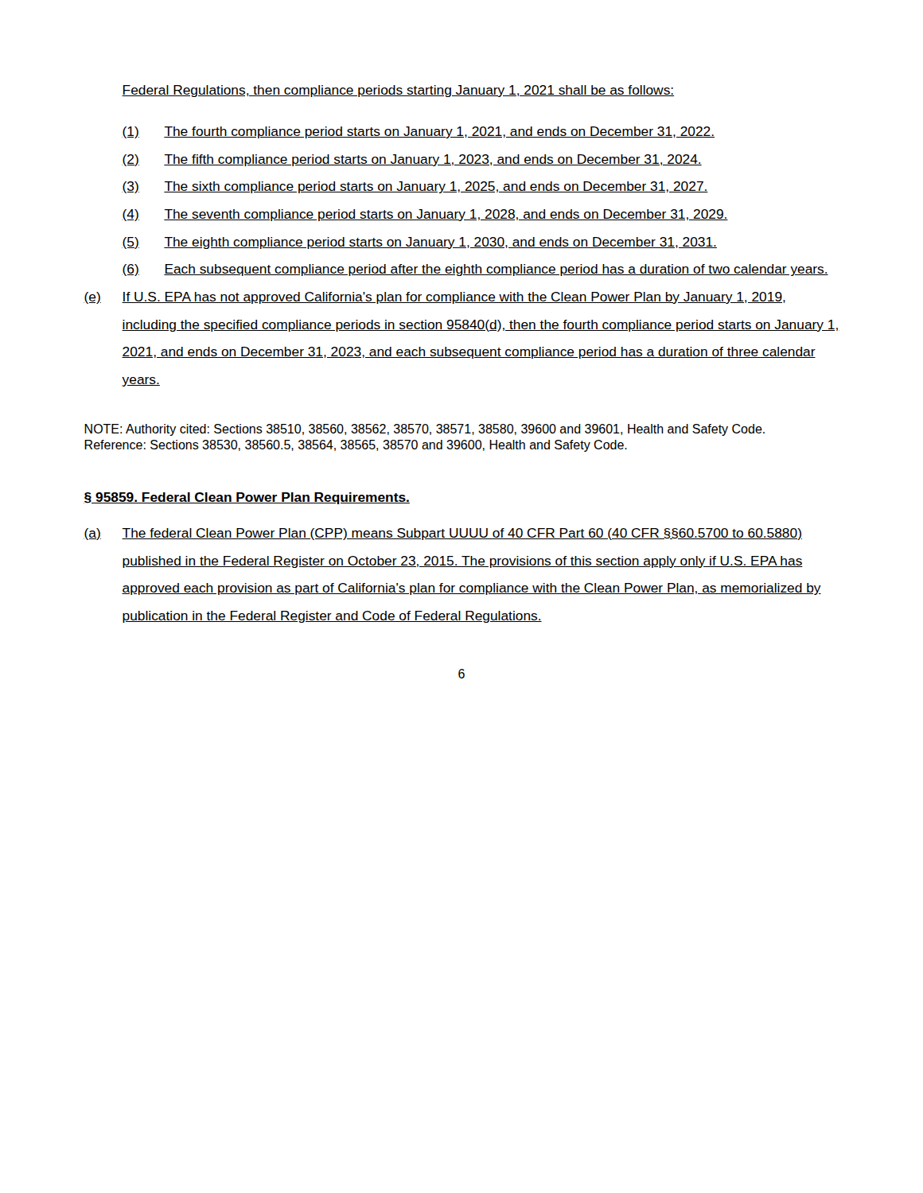Federal Regulations, then compliance periods starting January 1, 2021 shall be as follows:
(1)
The fourth compliance period starts on January 1, 2021, and ends on December 31, 2022.
(2)
The fifth compliance period starts on January 1, 2023, and ends on December 31, 2024.
(3)
The sixth compliance period starts on January 1, 2025, and ends on December 31, 2027.
(4)
The seventh compliance period starts on January 1, 2028, and ends on December 31, 2029.
(5)
The eighth compliance period starts on January 1, 2030, and ends on December 31, 2031.
(6)
Each subsequent compliance period after the eighth compliance period has a duration of two calendar years.
(e)
If U.S. EPA has not approved California's plan for compliance with the Clean Power Plan by January 1, 2019, including the specified compliance periods in section 95840(d), then the fourth compliance period starts on January 1, 2021, and ends on December 31, 2023, and each subsequent compliance period has a duration of three calendar years.
NOTE: Authority cited: Sections 38510, 38560, 38562, 38570, 38571, 38580, 39600 and 39601, Health and Safety Code.
Reference: Sections 38530, 38560.5, 38564, 38565, 38570 and 39600, Health and Safety Code.
§ 95859. Federal Clean Power Plan Requirements.
(a)
The federal Clean Power Plan (CPP) means Subpart UUUU of 40 CFR Part 60 (40 CFR §§60.5700 to 60.5880) published in the Federal Register on October 23, 2015. The provisions of this section apply only if U.S. EPA has approved each provision as part of California's plan for compliance with the Clean Power Plan, as memorialized by publication in the Federal Register and Code of Federal Regulations.
6